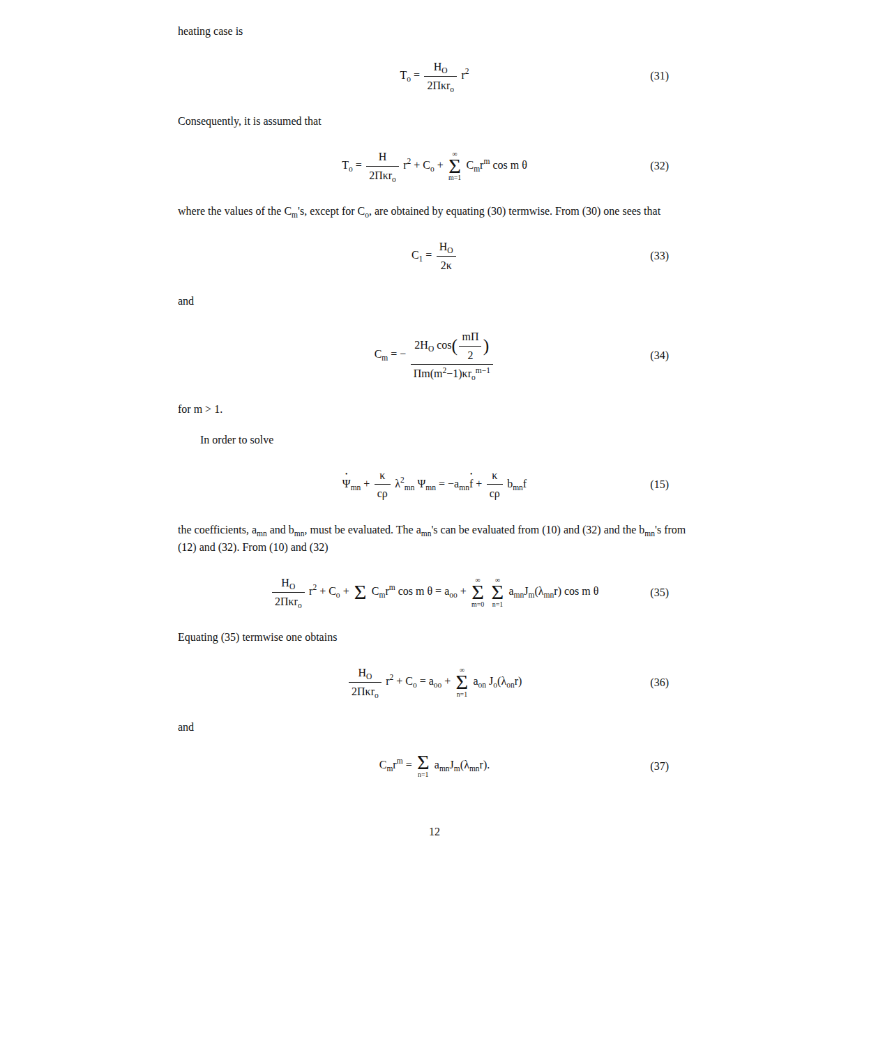heating case is
To = HO 2Πκro r2 (31)
Consequently, it is assumed that
To = H 2Πκro r2 + Co + ∞ Σ m=1 Cmrm cos m θ (32)
where the values of the Cm's, except for Co, are obtained by equating (30) termwise. From (30) one sees that
C1 = HO 2κ (33)
and
Cm = − 2HO cos(mΠ 2) Πm(m2−1)κrom−1 (34)
for m > 1.
In order to solve
Ψmn + κ cρ λ2mn Ψmn = −amnf + κ cρ bmnf (15)
the coefficients, amn and bmn, must be evaluated. The amn's can be evaluated from (10) and (32) and the bmn's from (12) and (32). From (10) and (32)
HO 2Πκro r2 + Co + Σ Cmrm cos m θ = aoo + ∞ Σ m=0 ∞ Σ n=1 amnJm(λmnr) cos m θ (35)
Equating (35) termwise one obtains
HO 2Πκro r2 + Co = aoo + ∞ Σ n=1 aon Jo(λonr) (36)
and
Cmrm = Σ n=1 amnJm(λmnr). (37)
12